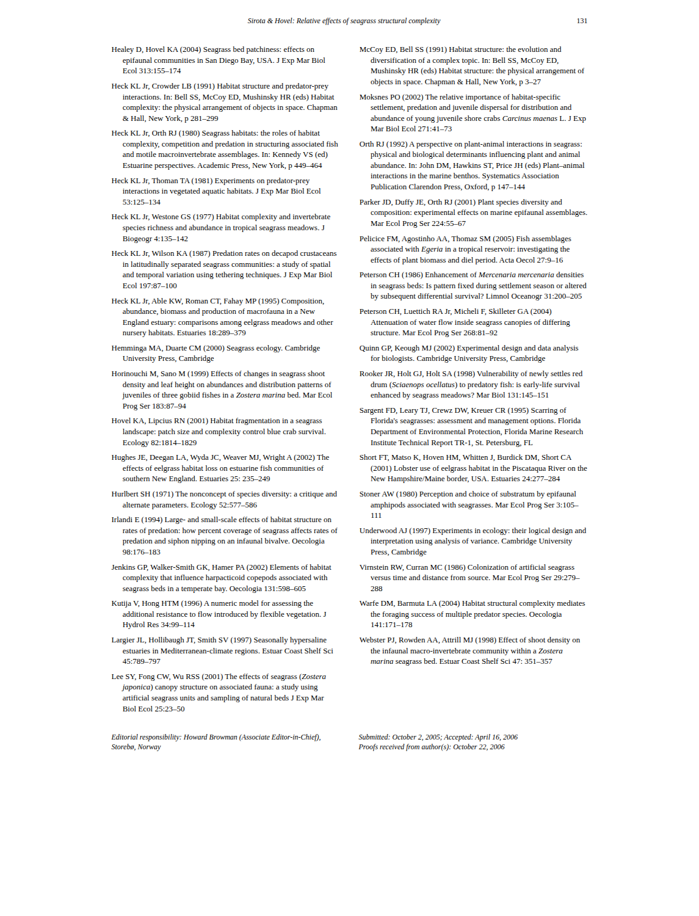Sirota & Hovel: Relative effects of seagrass structural complexity 131
Healey D, Hovel KA (2004) Seagrass bed patchiness: effects on epifaunal communities in San Diego Bay, USA. J Exp Mar Biol Ecol 313:155–174
Heck KL Jr, Crowder LB (1991) Habitat structure and predator-prey interactions. In: Bell SS, McCoy ED, Mushinsky HR (eds) Habitat complexity: the physical arrangement of objects in space. Chapman & Hall, New York, p 281–299
Heck KL Jr, Orth RJ (1980) Seagrass habitats: the roles of habitat complexity, competition and predation in structuring associated fish and motile macroinvertebrate assemblages. In: Kennedy VS (ed) Estuarine perspectives. Academic Press, New York, p 449–464
Heck KL Jr, Thoman TA (1981) Experiments on predator-prey interactions in vegetated aquatic habitats. J Exp Mar Biol Ecol 53:125–134
Heck KL Jr, Westone GS (1977) Habitat complexity and invertebrate species richness and abundance in tropical seagrass meadows. J Biogeogr 4:135–142
Heck KL Jr, Wilson KA (1987) Predation rates on decapod crustaceans in latitudinally separated seagrass communities: a study of spatial and temporal variation using tethering techniques. J Exp Mar Biol Ecol 197:87–100
Heck KL Jr, Able KW, Roman CT, Fahay MP (1995) Composition, abundance, biomass and production of macrofauna in a New England estuary: comparisons among eelgrass meadows and other nursery habitats. Estuaries 18:289–379
Hemminga MA, Duarte CM (2000) Seagrass ecology. Cambridge University Press, Cambridge
Horinouchi M, Sano M (1999) Effects of changes in seagrass shoot density and leaf height on abundances and distribution patterns of juveniles of three gobiid fishes in a Zostera marina bed. Mar Ecol Prog Ser 183:87–94
Hovel KA, Lipcius RN (2001) Habitat fragmentation in a seagrass landscape: patch size and complexity control blue crab survival. Ecology 82:1814–1829
Hughes JE, Deegan LA, Wyda JC, Weaver MJ, Wright A (2002) The effects of eelgrass habitat loss on estuarine fish communities of southern New England. Estuaries 25: 235–249
Hurlbert SH (1971) The nonconcept of species diversity: a critique and alternate parameters. Ecology 52:577–586
Irlandi E (1994) Large- and small-scale effects of habitat structure on rates of predation: how percent coverage of seagrass affects rates of predation and siphon nipping on an infaunal bivalve. Oecologia 98:176–183
Jenkins GP, Walker-Smith GK, Hamer PA (2002) Elements of habitat complexity that influence harpacticoid copepods associated with seagrass beds in a temperate bay. Oecologia 131:598–605
Kutija V, Hong HTM (1996) A numeric model for assessing the additional resistance to flow introduced by flexible vegetation. J Hydrol Res 34:99–114
Largier JL, Hollibaugh JT, Smith SV (1997) Seasonally hypersaline estuaries in Mediterranean-climate regions. Estuar Coast Shelf Sci 45:789–797
Lee SY, Fong CW, Wu RSS (2001) The effects of seagrass (Zostera japonica) canopy structure on associated fauna: a study using artificial seagrass units and sampling of natural beds J Exp Mar Biol Ecol 25:23–50
McCoy ED, Bell SS (1991) Habitat structure: the evolution and diversification of a complex topic. In: Bell SS, McCoy ED, Mushinsky HR (eds) Habitat structure: the physical arrangement of objects in space. Chapman & Hall, New York, p 3–27
Moksnes PO (2002) The relative importance of habitat-specific settlement, predation and juvenile dispersal for distribution and abundance of young juvenile shore crabs Carcinus maenas L. J Exp Mar Biol Ecol 271:41–73
Orth RJ (1992) A perspective on plant-animal interactions in seagrass: physical and biological determinants influencing plant and animal abundance. In: John DM, Hawkins ST, Price JH (eds) Plant–animal interactions in the marine benthos. Systematics Association Publication Clarendon Press, Oxford, p 147–144
Parker JD, Duffy JE, Orth RJ (2001) Plant species diversity and composition: experimental effects on marine epifaunal assemblages. Mar Ecol Prog Ser 224:55–67
Pelicice FM, Agostinho AA, Thomaz SM (2005) Fish assemblages associated with Egeria in a tropical reservoir: investigating the effects of plant biomass and diel period. Acta Oecol 27:9–16
Peterson CH (1986) Enhancement of Mercenaria mercenaria densities in seagrass beds: Is pattern fixed during settlement season or altered by subsequent differential survival? Limnol Oceanogr 31:200–205
Peterson CH, Luettich RA Jr, Micheli F, Skilleter GA (2004) Attenuation of water flow inside seagrass canopies of differing structure. Mar Ecol Prog Ser 268:81–92
Quinn GP, Keough MJ (2002) Experimental design and data analysis for biologists. Cambridge University Press, Cambridge
Rooker JR, Holt GJ, Holt SA (1998) Vulnerability of newly settles red drum (Sciaenops ocellatus) to predatory fish: is early-life survival enhanced by seagrass meadows? Mar Biol 131:145–151
Sargent FD, Leary TJ, Crewz DW, Kreuer CR (1995) Scarring of Florida's seagrasses: assessment and management options. Florida Department of Environmental Protection, Florida Marine Research Institute Technical Report TR-1, St. Petersburg, FL
Short FT, Matso K, Hoven HM, Whitten J, Burdick DM, Short CA (2001) Lobster use of eelgrass habitat in the Piscataqua River on the New Hampshire/Maine border, USA. Estuaries 24:277–284
Stoner AW (1980) Perception and choice of substratum by epifaunal amphipods associated with seagrasses. Mar Ecol Prog Ser 3:105–111
Underwood AJ (1997) Experiments in ecology: their logical design and interpretation using analysis of variance. Cambridge University Press, Cambridge
Virnstein RW, Curran MC (1986) Colonization of artificial seagrass versus time and distance from source. Mar Ecol Prog Ser 29:279–288
Warfe DM, Barmuta LA (2004) Habitat structural complexity mediates the foraging success of multiple predator species. Oecologia 141:171–178
Webster PJ, Rowden AA, Attrill MJ (1998) Effect of shoot density on the infaunal macro-invertebrate community within a Zostera marina seagrass bed. Estuar Coast Shelf Sci 47: 351–357
Editorial responsibility: Howard Browman (Associate Editor-in-Chief), Storebø, Norway
Submitted: October 2, 2005; Accepted: April 16, 2006
Proofs received from author(s): October 22, 2006